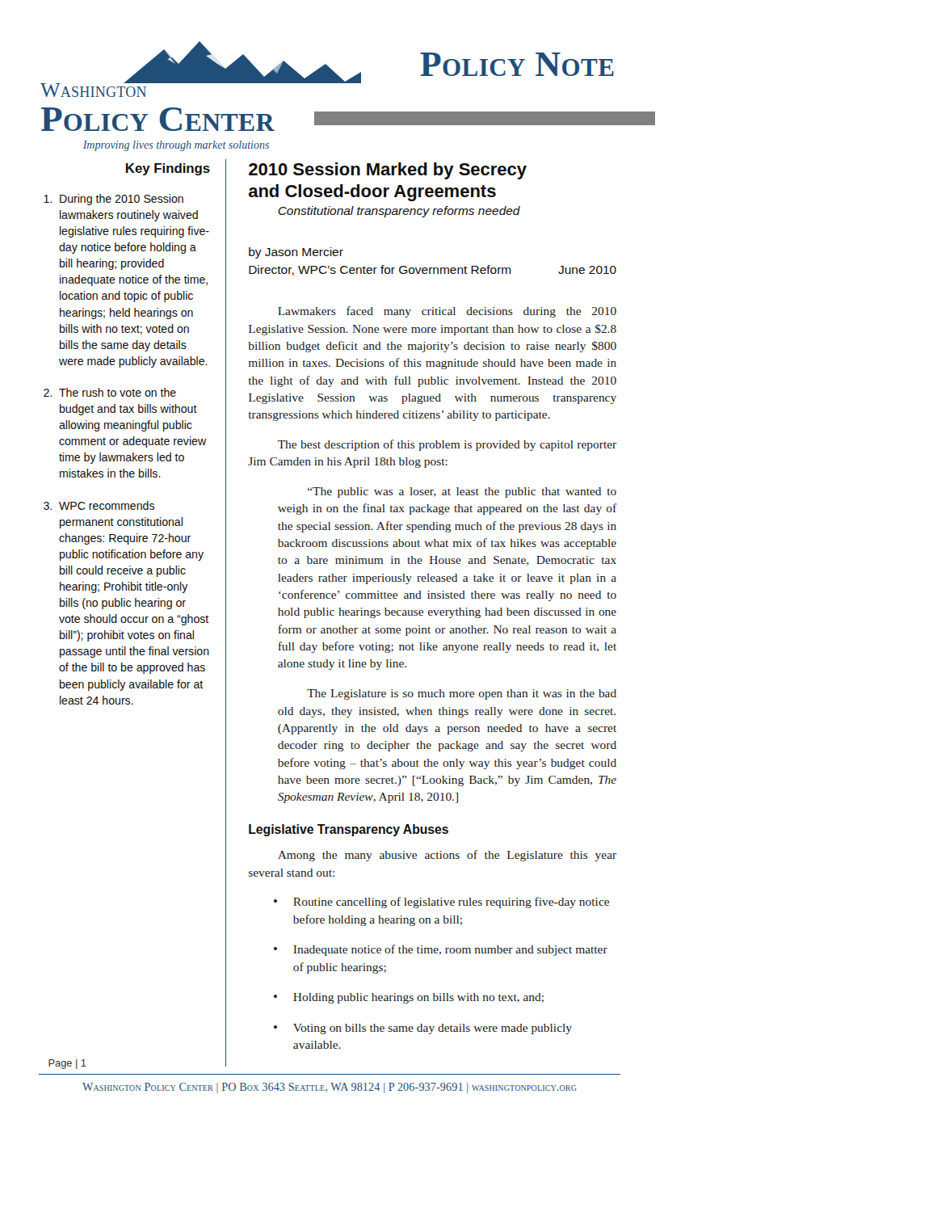Washington
Policy Center
Improving lives through market solutions
Policy Note
Key Findings
During the 2010 Session lawmakers routinely waived legislative rules requiring five-day notice before holding a bill hearing; provided inadequate notice of the time, location and topic of public hearings; held hearings on bills with no text; voted on bills the same day details were made publicly available.
The rush to vote on the budget and tax bills without allowing meaningful public comment or adequate review time by lawmakers led to mistakes in the bills.
WPC recommends permanent constitutional changes: Require 72-hour public notification before any bill could receive a public hearing; Prohibit title-only bills (no public hearing or vote should occur on a “ghost bill”); prohibit votes on final passage until the final version of the bill to be approved has been publicly available for at least 24 hours.
2010 Session Marked by Secrecy
and Closed-door Agreements
Constitutional transparency reforms needed
by Jason Mercier
Director, WPC’s Center for Government Reform June 2010
Lawmakers faced many critical decisions during the 2010 Legislative Session. None were more important than how to close a $2.8 billion budget deficit and the majority’s decision to raise nearly $800 million in taxes. Decisions of this magnitude should have been made in the light of day and with full public involvement. Instead the 2010 Legislative Session was plagued with numerous transparency transgressions which hindered citizens’ ability to participate.
The best description of this problem is provided by capitol reporter Jim Camden in his April 18th blog post:
“The public was a loser, at least the public that wanted to weigh in on the final tax package that appeared on the last day of the special session. After spending much of the previous 28 days in backroom discussions about what mix of tax hikes was acceptable to a bare minimum in the House and Senate, Democratic tax leaders rather imperiously released a take it or leave it plan in a ‘conference’ committee and insisted there was really no need to hold public hearings because everything had been discussed in one form or another at some point or another. No real reason to wait a full day before voting; not like anyone really needs to read it, let alone study it line by line.
The Legislature is so much more open than it was in the bad old days, they insisted, when things really were done in secret. (Apparently in the old days a person needed to have a secret decoder ring to decipher the package and say the secret word before voting – that’s about the only way this year’s budget could have been more secret.)” [“Looking Back,” by Jim Camden, The Spokesman Review, April 18, 2010.]
Legislative Transparency Abuses
Among the many abusive actions of the Legislature this year several stand out:
Routine cancelling of legislative rules requiring five-day notice before holding a hearing on a bill;
Inadequate notice of the time, room number and subject matter of public hearings;
Holding public hearings on bills with no text, and;
Voting on bills the same day details were made publicly available.
Page | 1
Washington Policy Center | PO Box 3643 Seattle, WA 98124 | P 206-937-9691 | washingtonpolicy.org